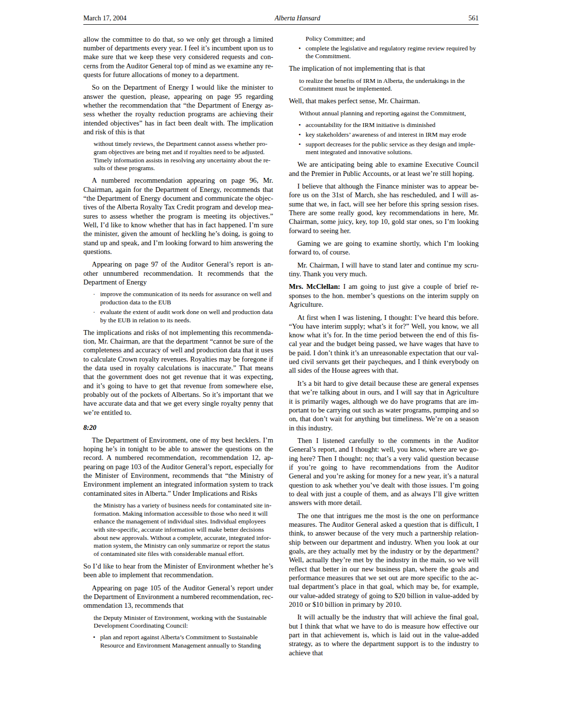March 17, 2004 Alberta Hansard 561
allow the committee to do that, so we only get through a limited number of departments every year. I feel it’s incumbent upon us to make sure that we keep these very considered requests and concerns from the Auditor General top of mind as we examine any requests for future allocations of money to a department.
So on the Department of Energy I would like the minister to answer the question, please, appearing on page 95 regarding whether the recommendation that “the Department of Energy assess whether the royalty reduction programs are achieving their intended objectives” has in fact been dealt with. The implication and risk of this is that
without timely reviews, the Department cannot assess whether program objectives are being met and if royalties need to be adjusted. Timely information assists in resolving any uncertainty about the results of these programs.
A numbered recommendation appearing on page 96, Mr. Chairman, again for the Department of Energy, recommends that “the Department of Energy document and communicate the objectives of the Alberta Royalty Tax Credit program and develop measures to assess whether the program is meeting its objectives.” Well, I’d like to know whether that has in fact happened. I’m sure the minister, given the amount of heckling he’s doing, is going to stand up and speak, and I’m looking forward to him answering the questions.
Appearing on page 97 of the Auditor General’s report is another unnumbered recommendation. It recommends that the Department of Energy
improve the communication of its needs for assurance on well and production data to the EUB
evaluate the extent of audit work done on well and production data by the EUB in relation to its needs.
The implications and risks of not implementing this recommendation, Mr. Chairman, are that the department “cannot be sure of the completeness and accuracy of well and production data that it uses to calculate Crown royalty revenues. Royalties may be foregone if the data used in royalty calculations is inaccurate.” That means that the government does not get revenue that it was expecting, and it’s going to have to get that revenue from somewhere else, probably out of the pockets of Albertans. So it’s important that we have accurate data and that we get every single royalty penny that we’re entitled to.
8:20
The Department of Environment, one of my best hecklers. I’m hoping he’s in tonight to be able to answer the questions on the record. A numbered recommendation, recommendation 12, appearing on page 103 of the Auditor General’s report, especially for the Minister of Environment, recommends that “the Ministry of Environment implement an integrated information system to track contaminated sites in Alberta.” Under Implications and Risks
the Ministry has a variety of business needs for contaminated site information. Making information accessible to those who need it will enhance the management of individual sites. Individual employees with site-specific, accurate information will make better decisions about new approvals. Without a complete, accurate, integrated information system, the Ministry can only summarize or report the status of contaminated site files with considerable manual effort.
So I’d like to hear from the Minister of Environment whether he’s been able to implement that recommendation.
Appearing on page 105 of the Auditor General’s report under the Department of Environment a numbered recommendation, recommendation 13, recommends that
the Deputy Minister of Environment, working with the Sustainable Development Coordinating Council:
plan and report against Alberta’s Commitment to Sustainable Resource and Environment Management annually to Standing Policy Committee; and
complete the legislative and regulatory regime review required by the Commitment.
The implication of not implementing that is that
to realize the benefits of IRM in Alberta, the undertakings in the Commitment must be implemented.
Well, that makes perfect sense, Mr. Chairman.
Without annual planning and reporting against the Commitment,
accountability for the IRM initiative is diminished
key stakeholders’ awareness of and interest in IRM may erode
support decreases for the public service as they design and implement integrated and innovative solutions.
We are anticipating being able to examine Executive Council and the Premier in Public Accounts, or at least we’re still hoping.
I believe that although the Finance minister was to appear before us on the 31st of March, she has rescheduled, and I will assume that we, in fact, will see her before this spring session rises. There are some really good, key recommendations in here, Mr. Chairman, some juicy, key, top 10, gold star ones, so I’m looking forward to seeing her.
Gaming we are going to examine shortly, which I’m looking forward to, of course.
Mr. Chairman, I will have to stand later and continue my scrutiny. Thank you very much.
Mrs. McClellan: I am going to just give a couple of brief responses to the hon. member’s questions on the interim supply on Agriculture.
At first when I was listening, I thought: I’ve heard this before. “You have interim supply; what’s it for?” Well, you know, we all know what it’s for. In the time period between the end of this fiscal year and the budget being passed, we have wages that have to be paid. I don’t think it’s an unreasonable expectation that our valued civil servants get their paycheques, and I think everybody on all sides of the House agrees with that.
It’s a bit hard to give detail because these are general expenses that we’re talking about in ours, and I will say that in Agriculture it is primarily wages, although we do have programs that are important to be carrying out such as water programs, pumping and so on, that don’t wait for anything but timeliness. We’re on a season in this industry.
Then I listened carefully to the comments in the Auditor General’s report, and I thought: well, you know, where are we going here? Then I thought: no; that’s a very valid question because if you’re going to have recommendations from the Auditor General and you’re asking for money for a new year, it’s a natural question to ask whether you’ve dealt with those issues. I’m going to deal with just a couple of them, and as always I’ll give written answers with more detail.
The one that intrigues me the most is the one on performance measures. The Auditor General asked a question that is difficult, I think, to answer because of the very much a partnership relationship between our department and industry. When you look at our goals, are they actually met by the industry or by the department? Well, actually they’re met by the industry in the main, so we will reflect that better in our new business plan, where the goals and performance measures that we set out are more specific to the actual department’s place in that goal, which may be, for example, our value-added strategy of going to $20 billion in value-added by 2010 or $10 billion in primary by 2010.
It will actually be the industry that will achieve the final goal, but I think that what we have to do is measure how effective our part in that achievement is, which is laid out in the value-added strategy, as to where the department support is to the industry to achieve that